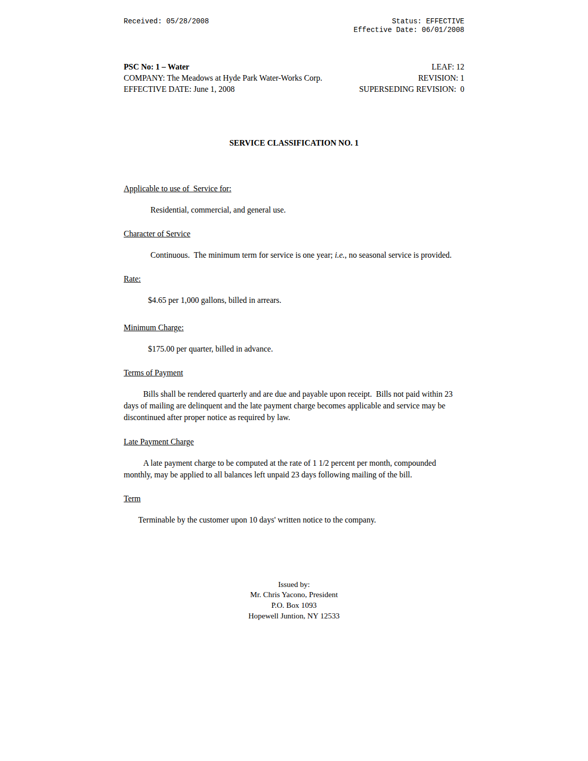Received: 05/28/2008
Status: EFFECTIVE
Effective Date: 06/01/2008
PSC No: 1 – Water
LEAF: 12
COMPANY: The Meadows at Hyde Park Water-Works Corp.
REVISION: 1
EFFECTIVE DATE: June 1, 2008
SUPERSEDING REVISION: 0
SERVICE CLASSIFICATION NO. 1
Applicable to use of Service for:
Residential, commercial, and general use.
Character of Service
Continuous. The minimum term for service is one year; i.e., no seasonal service is provided.
Rate:
$4.65 per 1,000 gallons, billed in arrears.
Minimum Charge:
$175.00 per quarter, billed in advance.
Terms of Payment
Bills shall be rendered quarterly and are due and payable upon receipt. Bills not paid within 23 days of mailing are delinquent and the late payment charge becomes applicable and service may be discontinued after proper notice as required by law.
Late Payment Charge
A late payment charge to be computed at the rate of 1 1/2 percent per month, compounded monthly, may be applied to all balances left unpaid 23 days following mailing of the bill.
Term
Terminable by the customer upon 10 days' written notice to the company.
Issued by:
Mr. Chris Yacono, President
P.O. Box 1093
Hopewell Juntion, NY 12533